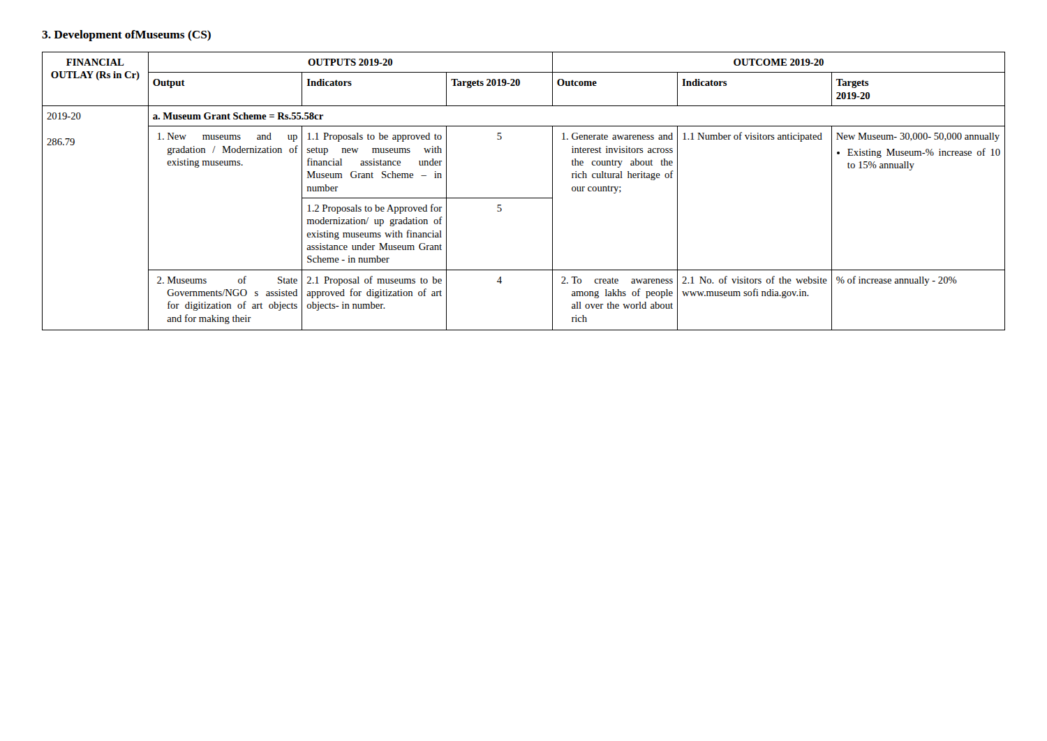3. Development ofMuseums (CS)
| FINANCIAL OUTLAY (Rs in Cr) | OUTPUTS 2019-20 | OUTCOME 2019-20 |
| --- | --- | --- |
| Output | Indicators | Targets 2019-20 | Outcome | Indicators | Targets 2019-20 |
| 2019-20 286.79 | a. Museum Grant Scheme = Rs.55.58cr |
| New museums and up gradation / Modernization of existing museums. | 1.1 Proposals to be approved to setup new museums with financial assistance under Museum Grant Scheme – in number | 5 | Generate awareness and interest invisitors across the country about the rich cultural heritage of our country; | 1.1 Number of visitors anticipated | New Museum- 30,000- 50,000 annually Existing Museum-% increase of 10 to 15% annually |
| 1.2 Proposals to be Approved for modernization/ up gradation of existing museums with financial assistance under Museum Grant Scheme - in number | 5 |
| Museums of State Governments/NGO s assisted for digitization of art objects and for making their | 2.1 Proposal of museums to be approved for digitization of art objects- in number. | 4 | To create awareness among lakhs of people all over the world about rich | 2.1 No. of visitors of the website www.museum sofi ndia.gov.in. | % of increase annually - 20% |